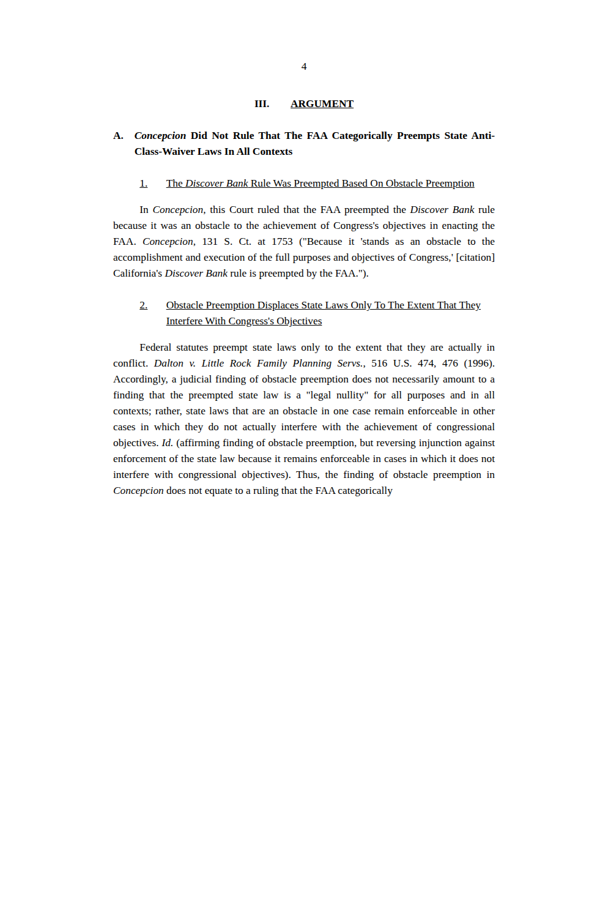4
III. ARGUMENT
A.
Concepcion Did Not Rule That The FAA Categorically Preempts State Anti-Class-Waiver Laws In All Contexts
1.
The Discover Bank Rule Was Preempted Based On Obstacle Preemption
In Concepcion, this Court ruled that the FAA preempted the Discover Bank rule because it was an obstacle to the achievement of Congress's objectives in enacting the FAA. Concepcion, 131 S. Ct. at 1753 ("Because it 'stands as an obstacle to the accomplishment and execution of the full purposes and objectives of Congress,' [citation] California's Discover Bank rule is preempted by the FAA.").
2.
Obstacle Preemption Displaces State Laws Only To The Extent That They Interfere With Congress's Objectives
Federal statutes preempt state laws only to the extent that they are actually in conflict. Dalton v. Little Rock Family Planning Servs., 516 U.S. 474, 476 (1996). Accordingly, a judicial finding of obstacle preemption does not necessarily amount to a finding that the preempted state law is a "legal nullity" for all purposes and in all contexts; rather, state laws that are an obstacle in one case remain enforceable in other cases in which they do not actually interfere with the achievement of congressional objectives. Id. (affirming finding of obstacle preemption, but reversing injunction against enforcement of the state law because it remains enforceable in cases in which it does not interfere with congressional objectives). Thus, the finding of obstacle preemption in Concepcion does not equate to a ruling that the FAA categorically